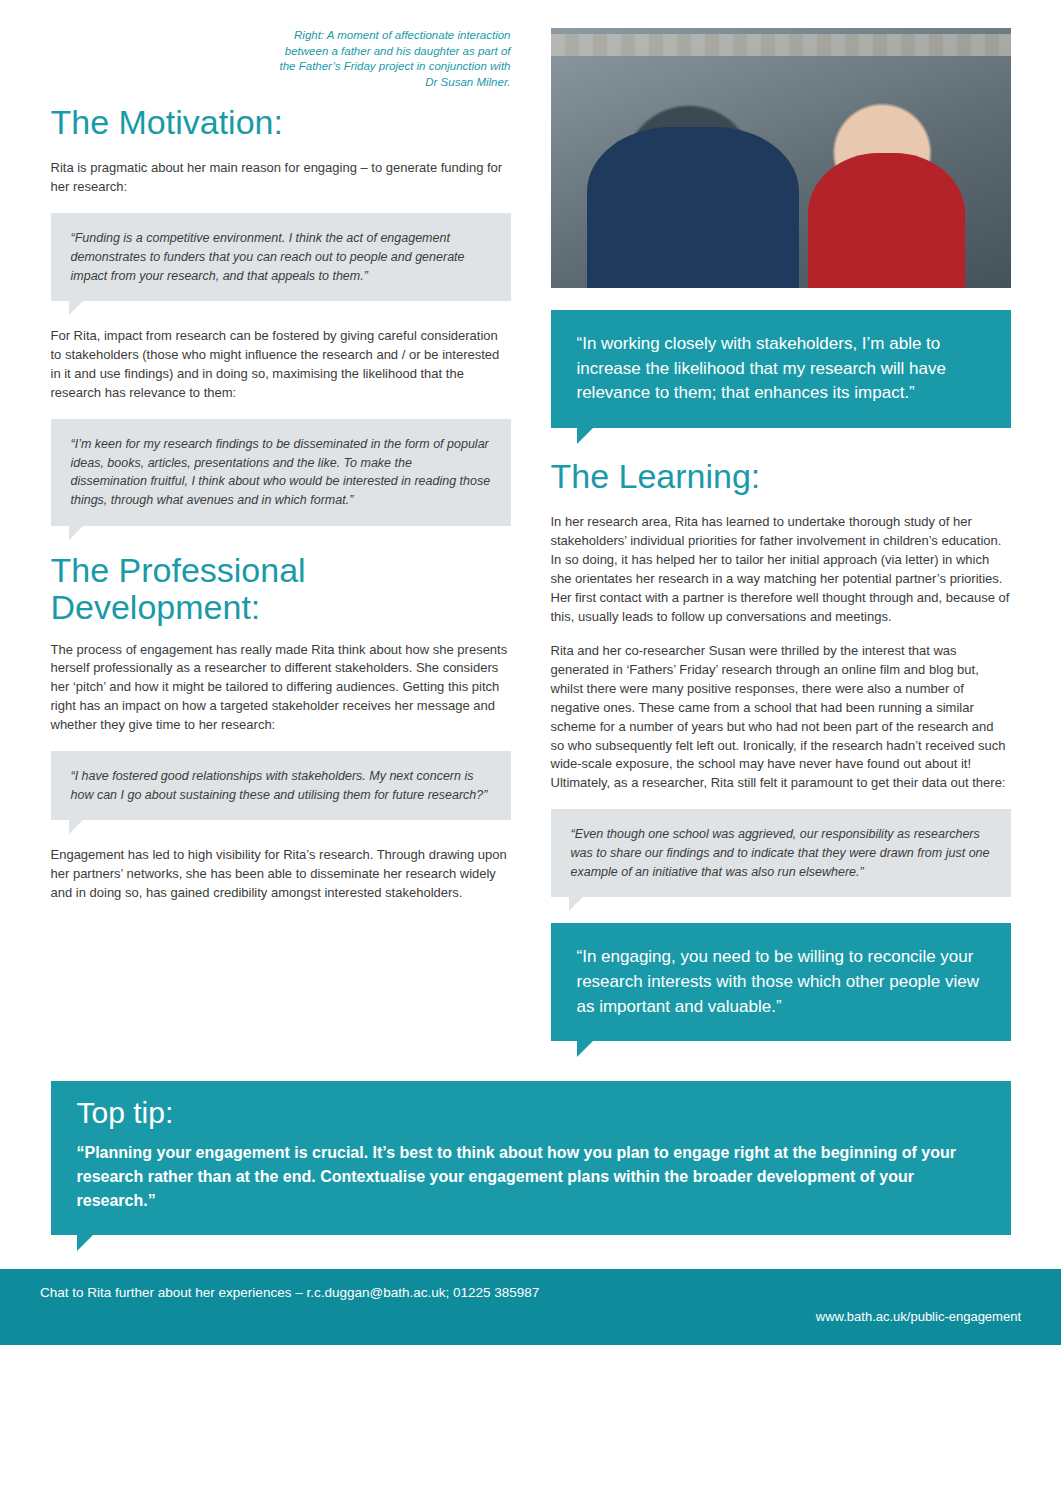Right: A moment of affectionate interaction
between a father and his daughter as part of
the Father’s Friday project in conjunction with
Dr Susan Milner.
The Motivation:
Rita is pragmatic about her main reason for engaging – to generate funding for her research:
“Funding is a competitive environment. I think the act of engagement demonstrates to funders that you can reach out to people and generate impact from your research, and that appeals to them.”
For Rita, impact from research can be fostered by giving careful consideration to stakeholders (those who might influence the research and / or be interested in it and use findings) and in doing so, maximising the likelihood that the research has relevance to them:
“I’m keen for my research findings to be disseminated in the form of popular ideas, books, articles, presentations and the like. To make the dissemination fruitful, I think about who would be interested in reading those things, through what avenues and in which format.”
The Professional
Development:
The process of engagement has really made Rita think about how she presents herself professionally as a researcher to different stakeholders. She considers her ‘pitch’ and how it might be tailored to differing audiences. Getting this pitch right has an impact on how a targeted stakeholder receives her message and whether they give time to her research:
“I have fostered good relationships with stakeholders. My next concern is how can I go about sustaining these and utilising them for future research?”
Engagement has led to high visibility for Rita’s research. Through drawing upon her partners’ networks, she has been able to disseminate her research widely and in doing so, has gained credibility amongst interested stakeholders.
“In working closely with stakeholders, I’m able to increase the likelihood that my research will have relevance to them; that enhances its impact.”
The Learning:
In her research area, Rita has learned to undertake thorough study of her stakeholders’ individual priorities for father involvement in children’s education. In so doing, it has helped her to tailor her initial approach (via letter) in which she orientates her research in a way matching her potential partner’s priorities. Her first contact with a partner is therefore well thought through and, because of this, usually leads to follow up conversations and meetings.
Rita and her co-researcher Susan were thrilled by the interest that was generated in ‘Fathers’ Friday’ research through an online film and blog but, whilst there were many positive responses, there were also a number of negative ones. These came from a school that had been running a similar scheme for a number of years but who had not been part of the research and so who subsequently felt left out. Ironically, if the research hadn’t received such wide-scale exposure, the school may have never have found out about it! Ultimately, as a researcher, Rita still felt it paramount to get their data out there:
“Even though one school was aggrieved, our responsibility as researchers was to share our findings and to indicate that they were drawn from just one example of an initiative that was also run elsewhere.”
“In engaging, you need to be willing to reconcile your research interests with those which other people view as important and valuable.”
Top tip:
“Planning your engagement is crucial. It’s best to think about how you plan to engage right at the beginning of your research rather than at the end. Contextualise your engagement plans within the broader development of your research.”
Chat to Rita further about her experiences – r.c.duggan@bath.ac.uk; 01225 385987
www.bath.ac.uk/public-engagement